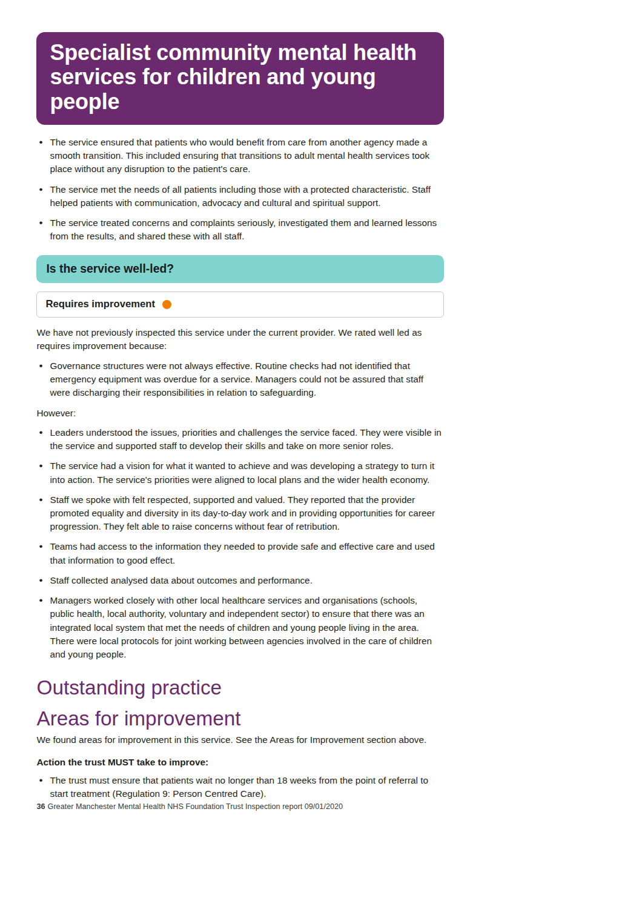Specialist community mental health services for children and young people
The service ensured that patients who would benefit from care from another agency made a smooth transition. This included ensuring that transitions to adult mental health services took place without any disruption to the patient's care.
The service met the needs of all patients including those with a protected characteristic. Staff helped patients with communication, advocacy and cultural and spiritual support.
The service treated concerns and complaints seriously, investigated them and learned lessons from the results, and shared these with all staff.
Is the service well-led?
Requires improvement
We have not previously inspected this service under the current provider. We rated well led as requires improvement because:
Governance structures were not always effective. Routine checks had not identified that emergency equipment was overdue for a service. Managers could not be assured that staff were discharging their responsibilities in relation to safeguarding.
However:
Leaders understood the issues, priorities and challenges the service faced. They were visible in the service and supported staff to develop their skills and take on more senior roles.
The service had a vision for what it wanted to achieve and was developing a strategy to turn it into action. The service's priorities were aligned to local plans and the wider health economy.
Staff we spoke with felt respected, supported and valued. They reported that the provider promoted equality and diversity in its day-to-day work and in providing opportunities for career progression. They felt able to raise concerns without fear of retribution.
Teams had access to the information they needed to provide safe and effective care and used that information to good effect.
Staff collected analysed data about outcomes and performance.
Managers worked closely with other local healthcare services and organisations (schools, public health, local authority, voluntary and independent sector) to ensure that there was an integrated local system that met the needs of children and young people living in the area. There were local protocols for joint working between agencies involved in the care of children and young people.
Outstanding practice
Areas for improvement
We found areas for improvement in this service. See the Areas for Improvement section above.
Action the trust MUST take to improve:
The trust must ensure that patients wait no longer than 18 weeks from the point of referral to start treatment (Regulation 9: Person Centred Care).
36 Greater Manchester Mental Health NHS Foundation Trust Inspection report 09/01/2020